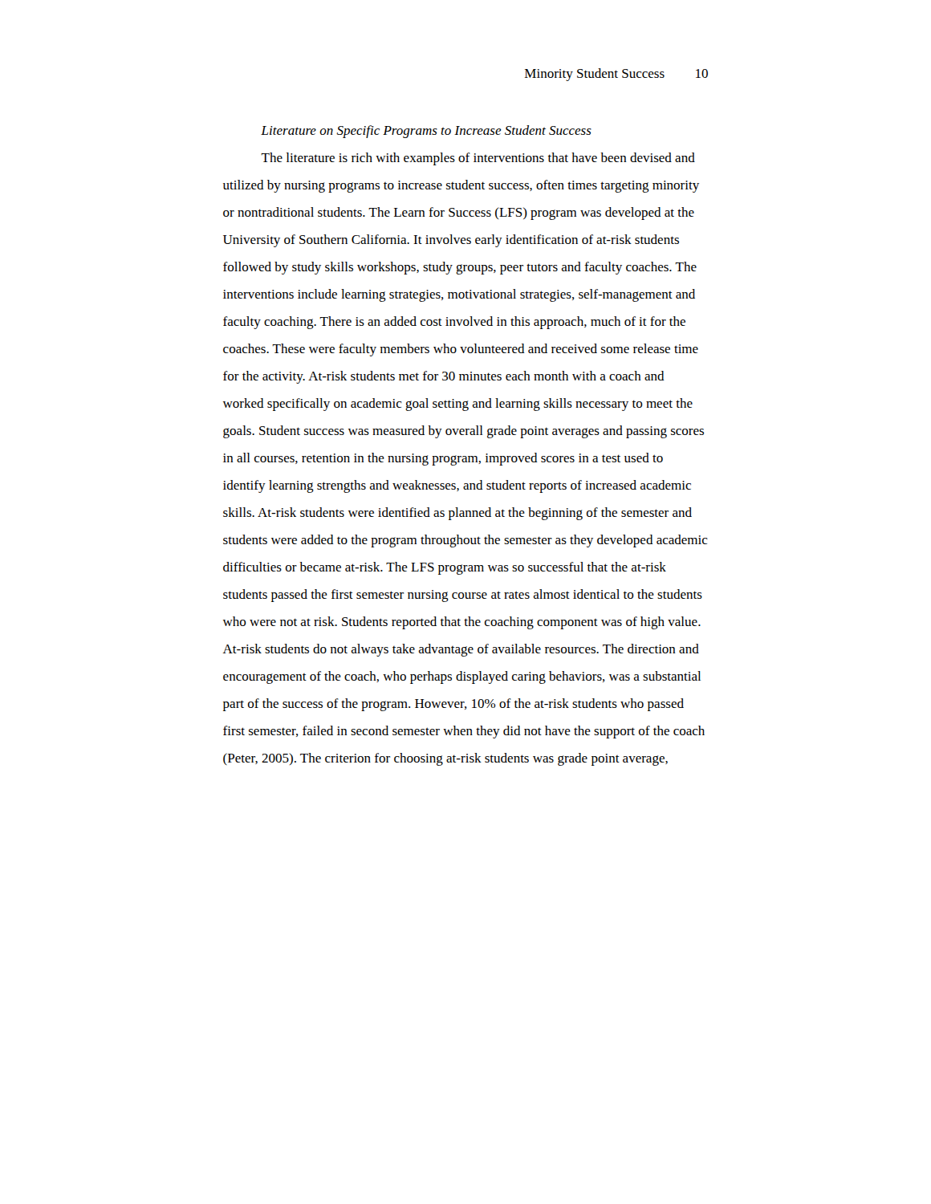Minority Student Success10
Literature on Specific Programs to Increase Student Success
The literature is rich with examples of interventions that have been devised and utilized by nursing programs to increase student success, often times targeting minority or nontraditional students. The Learn for Success (LFS) program was developed at the University of Southern California. It involves early identification of at-risk students followed by study skills workshops, study groups, peer tutors and faculty coaches. The interventions include learning strategies, motivational strategies, self-management and faculty coaching. There is an added cost involved in this approach, much of it for the coaches. These were faculty members who volunteered and received some release time for the activity. At-risk students met for 30 minutes each month with a coach and worked specifically on academic goal setting and learning skills necessary to meet the goals. Student success was measured by overall grade point averages and passing scores in all courses, retention in the nursing program, improved scores in a test used to identify learning strengths and weaknesses, and student reports of increased academic skills. At-risk students were identified as planned at the beginning of the semester and students were added to the program throughout the semester as they developed academic difficulties or became at-risk. The LFS program was so successful that the at-risk students passed the first semester nursing course at rates almost identical to the students who were not at risk. Students reported that the coaching component was of high value. At-risk students do not always take advantage of available resources. The direction and encouragement of the coach, who perhaps displayed caring behaviors, was a substantial part of the success of the program. However, 10% of the at-risk students who passed first semester, failed in second semester when they did not have the support of the coach (Peter, 2005). The criterion for choosing at-risk students was grade point average,